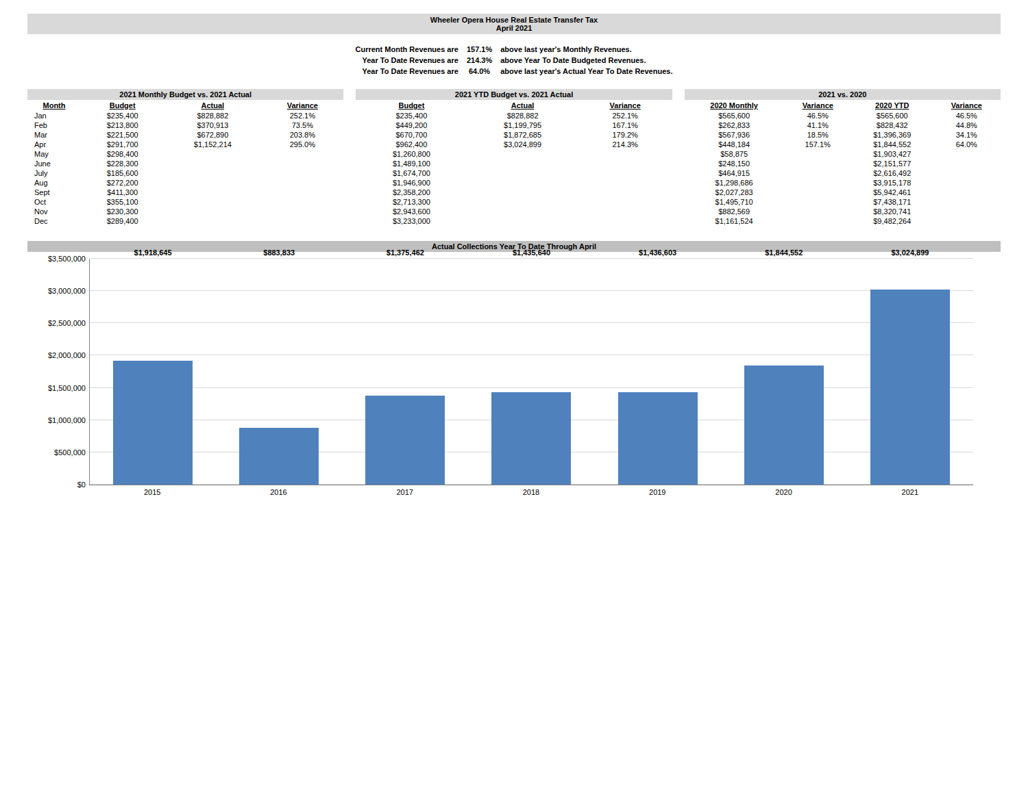Wheeler Opera House Real Estate Transfer Tax
April 2021
| Current Month Revenues are | 157.1% | above last year's Monthly Revenues. |
| Year To Date Revenues are | 214.3% | above Year To Date Budgeted Revenues. |
| Year To Date Revenues are | 64.0% | above last year's Actual Year To Date Revenues. |
2021 Monthly Budget vs. 2021 Actual
| Month | Budget | Actual | Variance |
| --- | --- | --- | --- |
| Jan | $235,400 | $828,882 | 252.1% |
| Feb | $213,800 | $370,913 | 73.5% |
| Mar | $221,500 | $672,890 | 203.8% |
| Apr | $291,700 | $1,152,214 | 295.0% |
| May | $298,400 | | |
| June | $228,300 | | |
| July | $185,600 | | |
| Aug | $272,200 | | |
| Sept | $411,300 | | |
| Oct | $355,100 | | |
| Nov | $230,300 | | |
| Dec | $289,400 | | |
2021 YTD Budget vs. 2021 Actual
| Budget | Actual | Variance |
| --- | --- | --- |
| $235,400 | $828,882 | 252.1% |
| $449,200 | $1,199,795 | 167.1% |
| $670,700 | $1,872,685 | 179.2% |
| $962,400 | $3,024,899 | 214.3% |
| $1,260,800 | | |
| $1,489,100 | | |
| $1,674,700 | | |
| $1,946,900 | | |
| $2,358,200 | | |
| $2,713,300 | | |
| $2,943,600 | | |
| $3,233,000 | | |
2021 vs. 2020
| 2020 Monthly | Variance | 2020 YTD | Variance |
| --- | --- | --- | --- |
| $565,600 | 46.5% | $565,600 | 46.5% |
| $262,833 | 41.1% | $828,432 | 44.8% |
| $567,936 | 18.5% | $1,396,369 | 34.1% |
| $448,184 | 157.1% | $1,844,552 | 64.0% |
| $58,875 | | $1,903,427 | |
| $248,150 | | $2,151,577 | |
| $464,915 | | $2,616,492 | |
| $1,298,686 | | $3,915,178 | |
| $2,027,283 | | $5,942,461 | |
| $1,495,710 | | $7,438,171 | |
| $882,569 | | $8,320,741 | |
| $1,161,524 | | $9,482,264 | |
Actual Collections Year To Date Through April
$3,500,000
$3,000,000
$2,500,000
$2,000,000
$1,500,000
$1,000,000
$500,000
$0
$1,918,645
$883,833
$1,375,462
$1,435,640
$1,436,603
$1,844,552
$3,024,899
2015
2016
2017
2018
2019
2020
2021